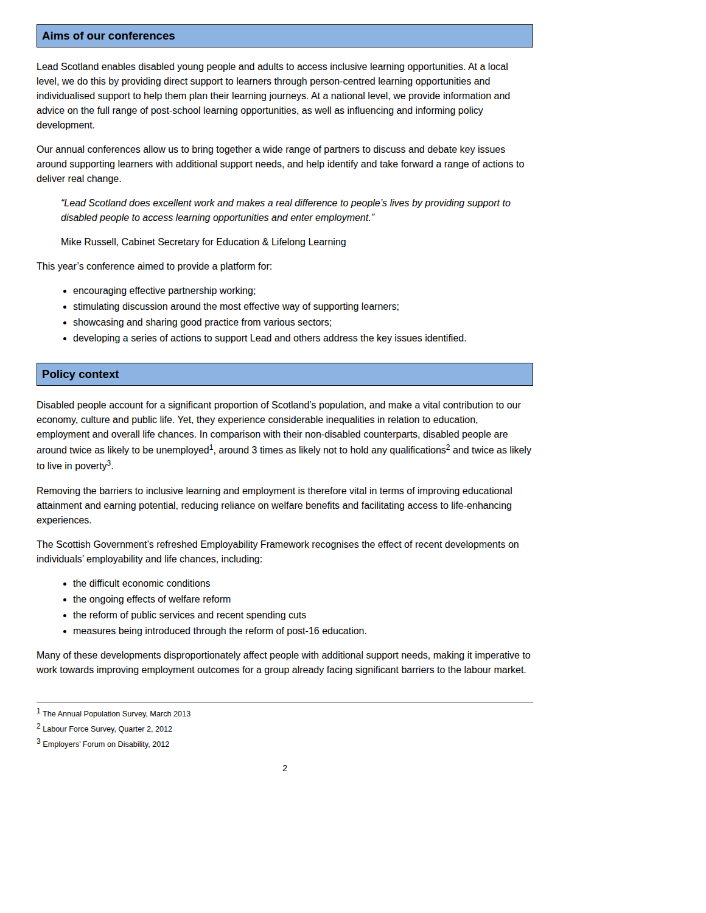Aims of our conferences
Lead Scotland enables disabled young people and adults to access inclusive learning opportunities. At a local level, we do this by providing direct support to learners through person-centred learning opportunities and individualised support to help them plan their learning journeys. At a national level, we provide information and advice on the full range of post-school learning opportunities, as well as influencing and informing policy development.
Our annual conferences allow us to bring together a wide range of partners to discuss and debate key issues around supporting learners with additional support needs, and help identify and take forward a range of actions to deliver real change.
“Lead Scotland does excellent work and makes a real difference to people’s lives by providing support to disabled people to access learning opportunities and enter employment.”
Mike Russell, Cabinet Secretary for Education & Lifelong Learning
This year’s conference aimed to provide a platform for:
encouraging effective partnership working;
stimulating discussion around the most effective way of supporting learners;
showcasing and sharing good practice from various sectors;
developing a series of actions to support Lead and others address the key issues identified.
Policy context
Disabled people account for a significant proportion of Scotland’s population, and make a vital contribution to our economy, culture and public life. Yet, they experience considerable inequalities in relation to education, employment and overall life chances. In comparison with their non-disabled counterparts, disabled people are around twice as likely to be unemployed1, around 3 times as likely not to hold any qualifications2 and twice as likely to live in poverty3.
Removing the barriers to inclusive learning and employment is therefore vital in terms of improving educational attainment and earning potential, reducing reliance on welfare benefits and facilitating access to life-enhancing experiences.
The Scottish Government’s refreshed Employability Framework recognises the effect of recent developments on individuals’ employability and life chances, including:
the difficult economic conditions
the ongoing effects of welfare reform
the reform of public services and recent spending cuts
measures being introduced through the reform of post-16 education.
Many of these developments disproportionately affect people with additional support needs, making it imperative to work towards improving employment outcomes for a group already facing significant barriers to the labour market.
1 The Annual Population Survey, March 2013
2 Labour Force Survey, Quarter 2, 2012
3 Employers’ Forum on Disability, 2012
2